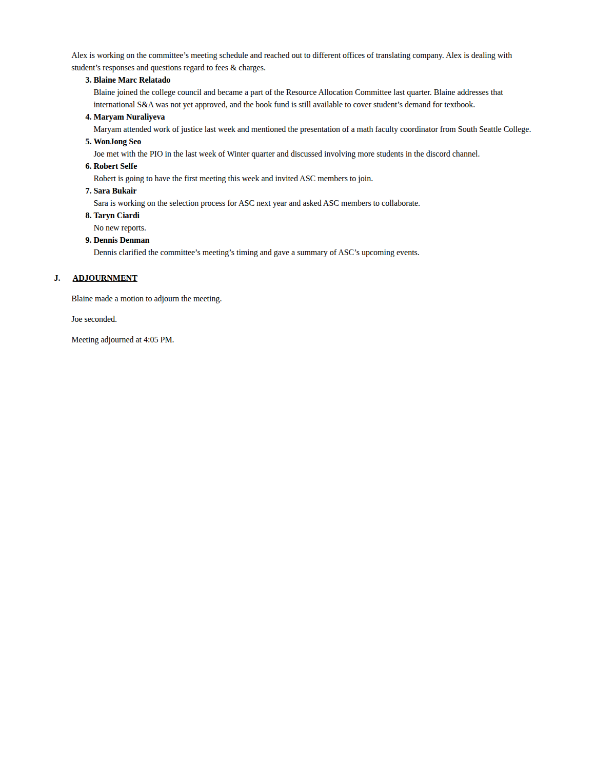Alex is working on the committee’s meeting schedule and reached out to different offices of translating company. Alex is dealing with student’s responses and questions regard to fees & charges.
Blaine Marc Relatado
Blaine joined the college council and became a part of the Resource Allocation Committee last quarter. Blaine addresses that international S&A was not yet approved, and the book fund is still available to cover student’s demand for textbook.
Maryam Nuraliyeva
Maryam attended work of justice last week and mentioned the presentation of a math faculty coordinator from South Seattle College.
WonJong Seo
Joe met with the PIO in the last week of Winter quarter and discussed involving more students in the discord channel.
Robert Selfe
Robert is going to have the first meeting this week and invited ASC members to join.
Sara Bukair
Sara is working on the selection process for ASC next year and asked ASC members to collaborate.
Taryn Ciardi
No new reports.
Dennis Denman
Dennis clarified the committee’s meeting’s timing and gave a summary of ASC’s upcoming events.
J. ADJOURNMENT
Blaine made a motion to adjourn the meeting.
Joe seconded.
Meeting adjourned at 4:05 PM.